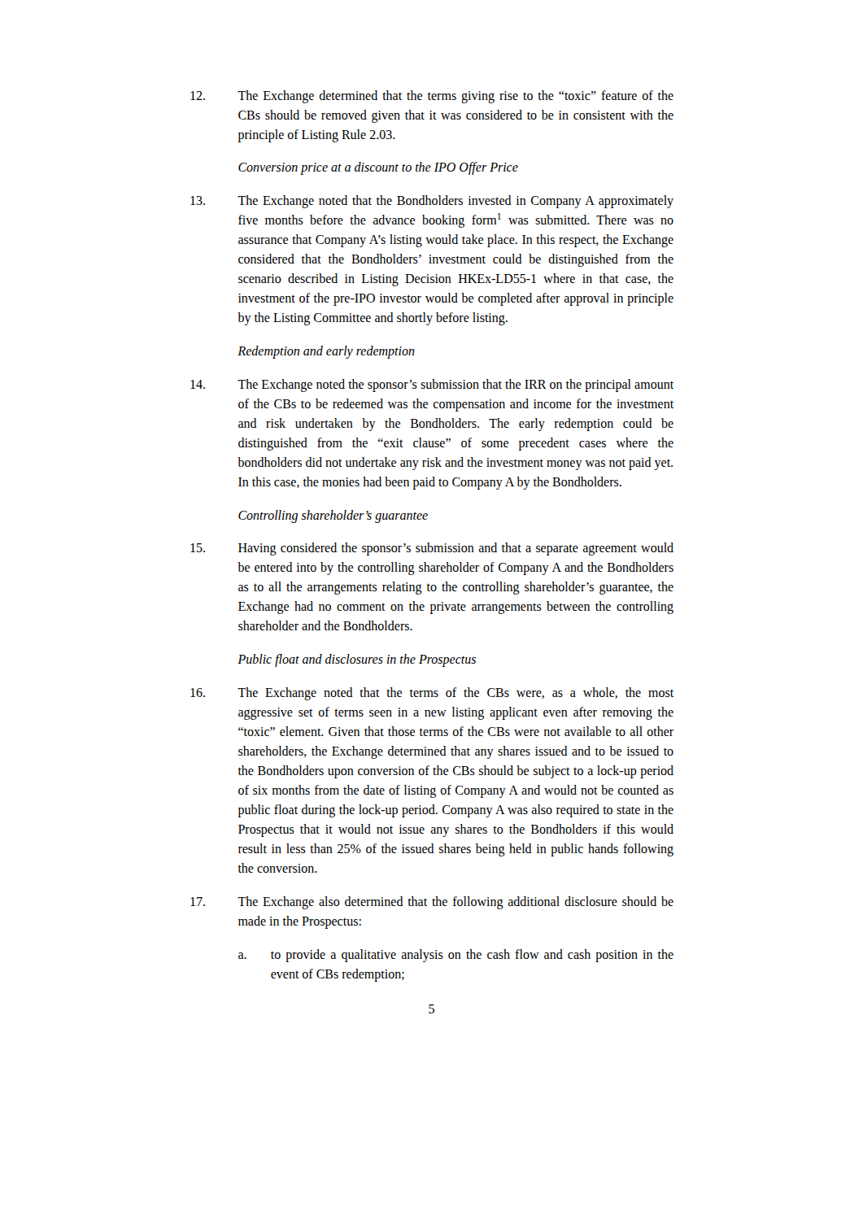12.
The Exchange determined that the terms giving rise to the “toxic” feature of the CBs should be removed given that it was considered to be in consistent with the principle of Listing Rule 2.03.
Conversion price at a discount to the IPO Offer Price
13.
The Exchange noted that the Bondholders invested in Company A approximately five months before the advance booking form1 was submitted. There was no assurance that Company A’s listing would take place. In this respect, the Exchange considered that the Bondholders’ investment could be distinguished from the scenario described in Listing Decision HKEx-LD55-1 where in that case, the investment of the pre-IPO investor would be completed after approval in principle by the Listing Committee and shortly before listing.
Redemption and early redemption
14.
The Exchange noted the sponsor’s submission that the IRR on the principal amount of the CBs to be redeemed was the compensation and income for the investment and risk undertaken by the Bondholders. The early redemption could be distinguished from the “exit clause” of some precedent cases where the bondholders did not undertake any risk and the investment money was not paid yet. In this case, the monies had been paid to Company A by the Bondholders.
Controlling shareholder’s guarantee
15.
Having considered the sponsor’s submission and that a separate agreement would be entered into by the controlling shareholder of Company A and the Bondholders as to all the arrangements relating to the controlling shareholder’s guarantee, the Exchange had no comment on the private arrangements between the controlling shareholder and the Bondholders.
Public float and disclosures in the Prospectus
16.
The Exchange noted that the terms of the CBs were, as a whole, the most aggressive set of terms seen in a new listing applicant even after removing the “toxic” element. Given that those terms of the CBs were not available to all other shareholders, the Exchange determined that any shares issued and to be issued to the Bondholders upon conversion of the CBs should be subject to a lock-up period of six months from the date of listing of Company A and would not be counted as public float during the lock-up period. Company A was also required to state in the Prospectus that it would not issue any shares to the Bondholders if this would result in less than 25% of the issued shares being held in public hands following the conversion.
17.
The Exchange also determined that the following additional disclosure should be made in the Prospectus:
a.
to provide a qualitative analysis on the cash flow and cash position in the event of CBs redemption;
5